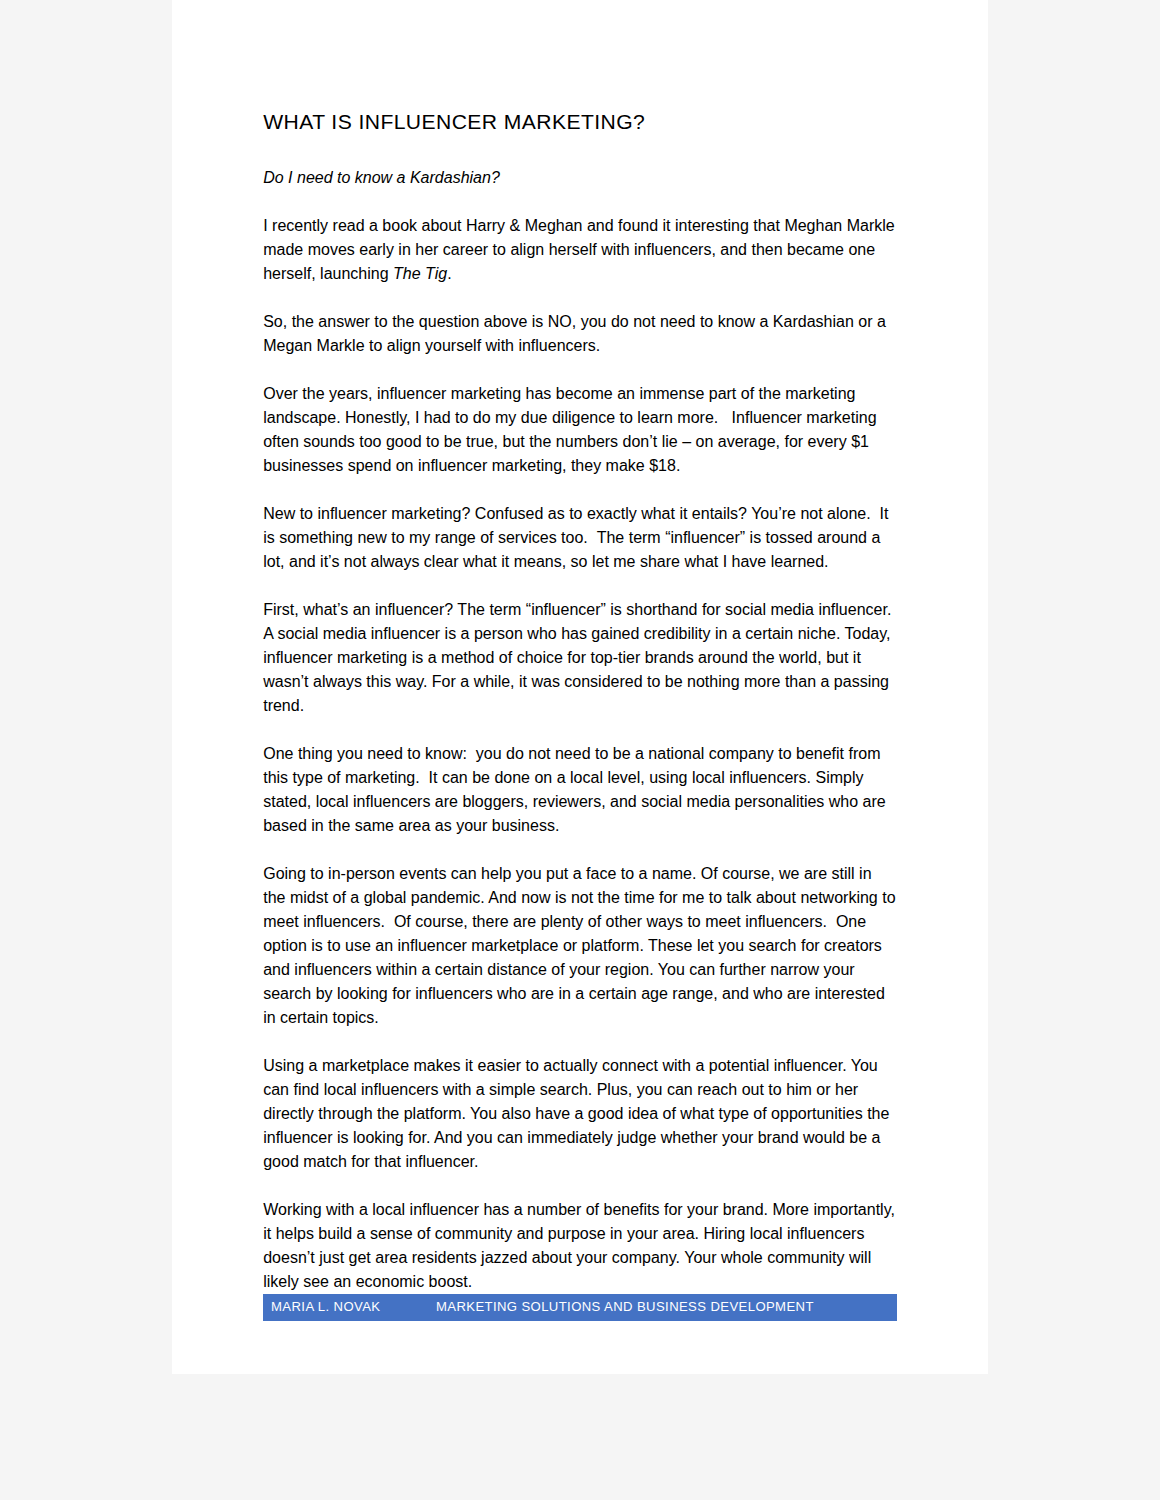WHAT IS INFLUENCER MARKETING?
Do I need to know a Kardashian?
I recently read a book about Harry & Meghan and found it interesting that Meghan Markle made moves early in her career to align herself with influencers, and then became one herself, launching The Tig.
So, the answer to the question above is NO, you do not need to know a Kardashian or a Megan Markle to align yourself with influencers.
Over the years, influencer marketing has become an immense part of the marketing landscape. Honestly, I had to do my due diligence to learn more. Influencer marketing often sounds too good to be true, but the numbers don’t lie – on average, for every $1 businesses spend on influencer marketing, they make $18.
New to influencer marketing? Confused as to exactly what it entails? You’re not alone. It is something new to my range of services too. The term “influencer” is tossed around a lot, and it’s not always clear what it means, so let me share what I have learned.
First, what’s an influencer? The term “influencer” is shorthand for social media influencer. A social media influencer is a person who has gained credibility in a certain niche. Today, influencer marketing is a method of choice for top-tier brands around the world, but it wasn’t always this way. For a while, it was considered to be nothing more than a passing trend.
One thing you need to know: you do not need to be a national company to benefit from this type of marketing. It can be done on a local level, using local influencers. Simply stated, local influencers are bloggers, reviewers, and social media personalities who are based in the same area as your business.
Going to in-person events can help you put a face to a name. Of course, we are still in the midst of a global pandemic. And now is not the time for me to talk about networking to meet influencers. Of course, there are plenty of other ways to meet influencers. One option is to use an influencer marketplace or platform. These let you search for creators and influencers within a certain distance of your region. You can further narrow your search by looking for influencers who are in a certain age range, and who are interested in certain topics.
Using a marketplace makes it easier to actually connect with a potential influencer. You can find local influencers with a simple search. Plus, you can reach out to him or her directly through the platform. You also have a good idea of what type of opportunities the influencer is looking for. And you can immediately judge whether your brand would be a good match for that influencer.
Working with a local influencer has a number of benefits for your brand. More importantly, it helps build a sense of community and purpose in your area. Hiring local influencers doesn’t just get area residents jazzed about your company. Your whole community will likely see an economic boost.
MARIA L. NOVAK MARKETING SOLUTIONS AND BUSINESS DEVELOPMENT